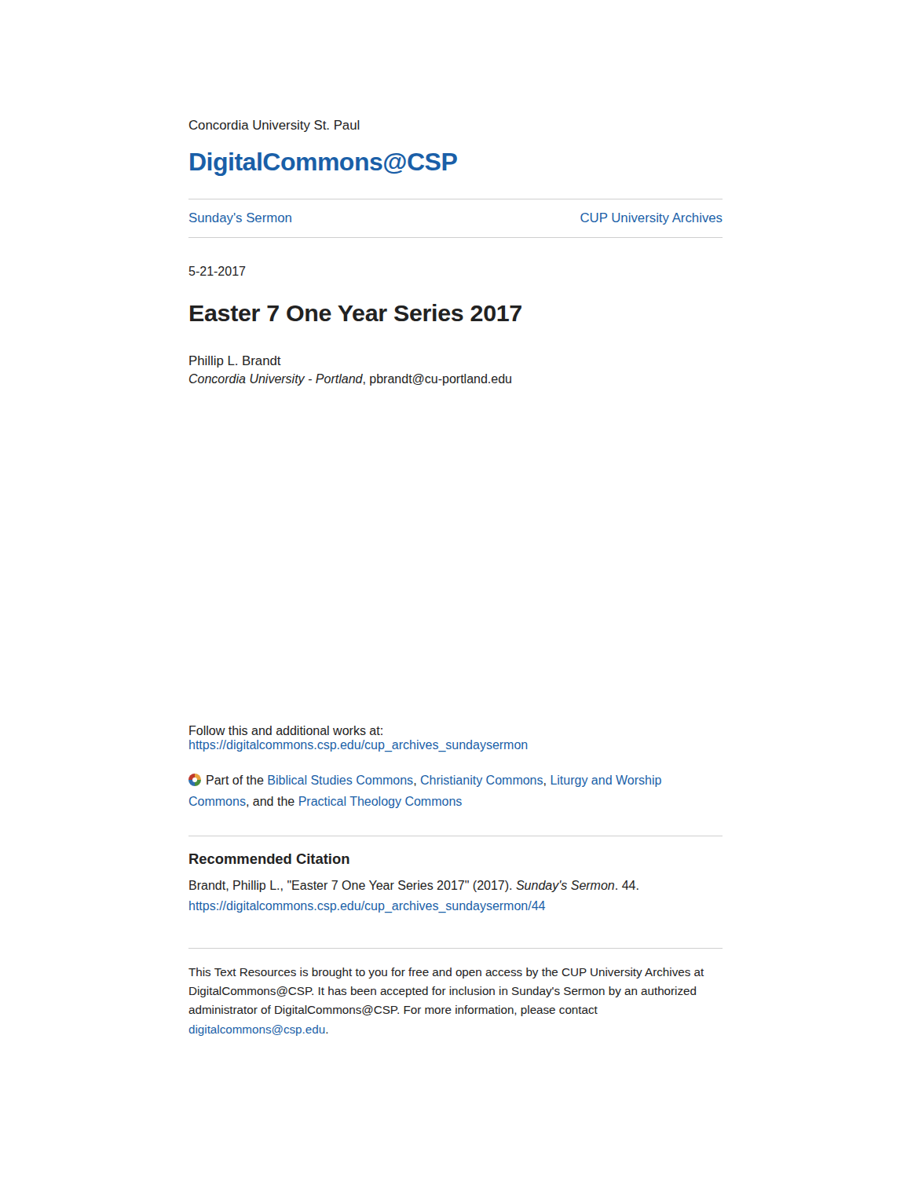Concordia University St. Paul
DigitalCommons@CSP
Sunday's Sermon CUP University Archives
5-21-2017
Easter 7 One Year Series 2017
Phillip L. Brandt
Concordia University - Portland, pbrandt@cu-portland.edu
Follow this and additional works at: https://digitalcommons.csp.edu/cup_archives_sundaysermon
Part of the Biblical Studies Commons, Christianity Commons, Liturgy and Worship Commons, and the Practical Theology Commons
Recommended Citation
Brandt, Phillip L., "Easter 7 One Year Series 2017" (2017). Sunday's Sermon. 44.
https://digitalcommons.csp.edu/cup_archives_sundaysermon/44
This Text Resources is brought to you for free and open access by the CUP University Archives at DigitalCommons@CSP. It has been accepted for inclusion in Sunday's Sermon by an authorized administrator of DigitalCommons@CSP. For more information, please contact digitalcommons@csp.edu.